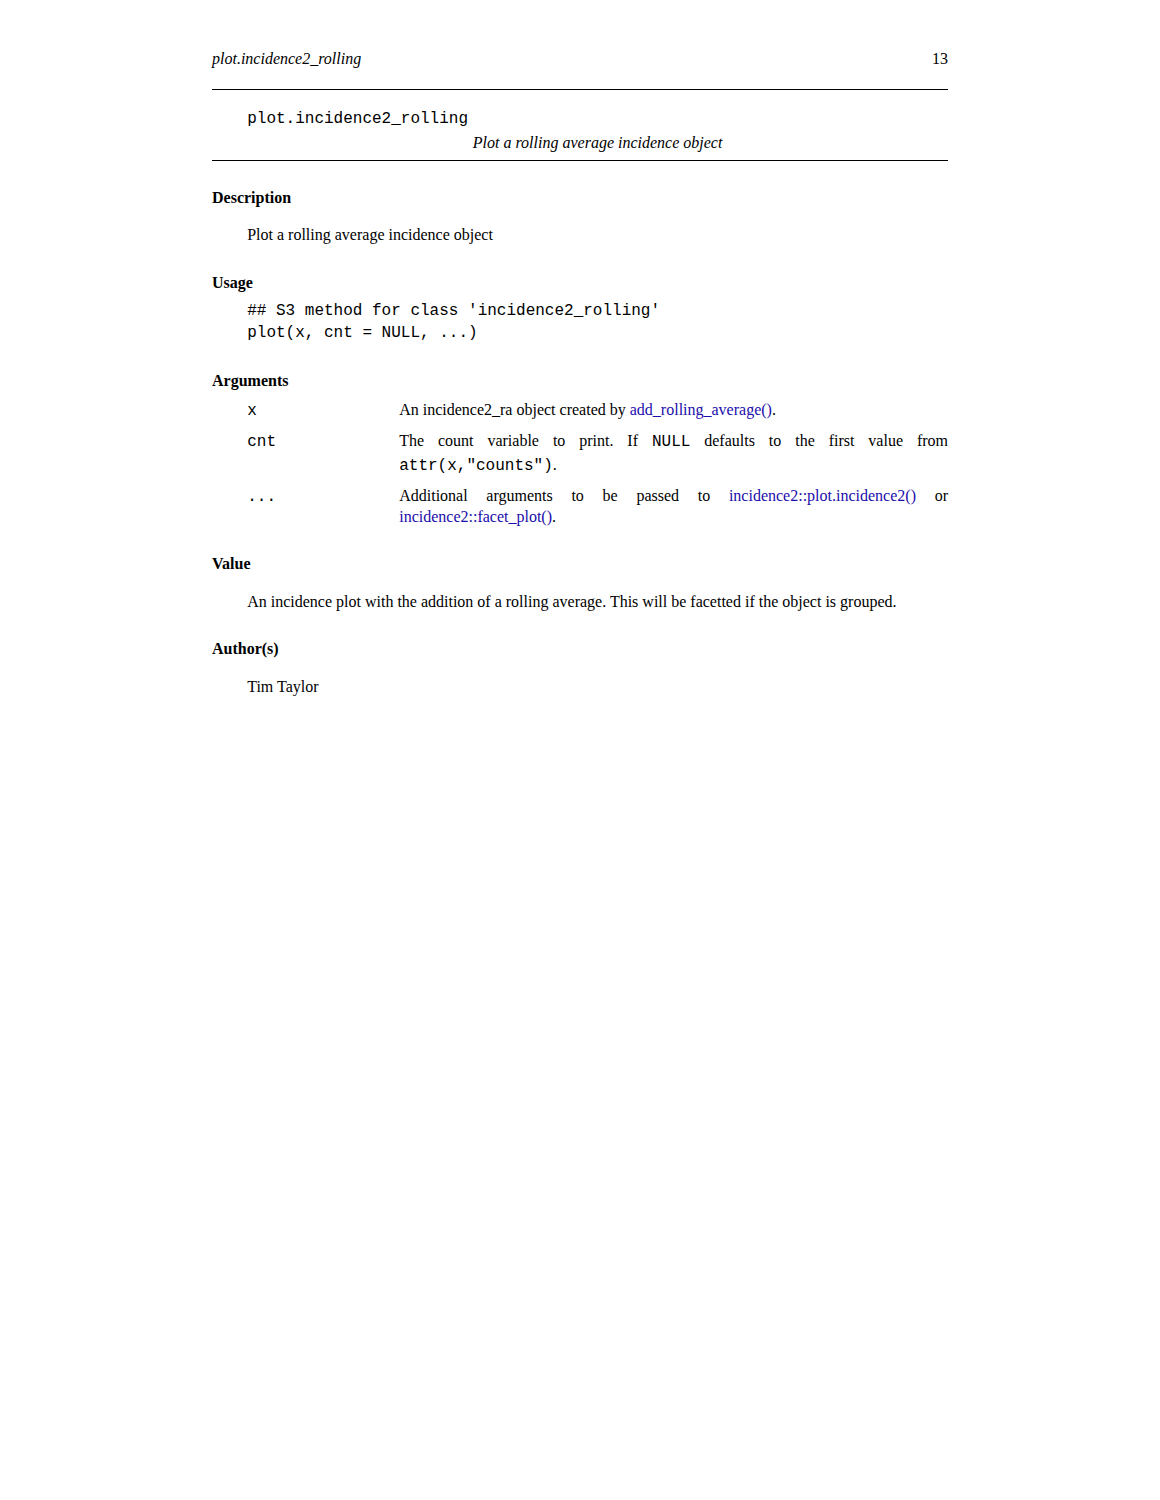plot.incidence2_rolling 13
plot.incidence2_rolling
Plot a rolling average incidence object
Description
Plot a rolling average incidence object
Usage
## S3 method for class 'incidence2_rolling'
plot(x, cnt = NULL, ...)
Arguments
x
An incidence2_ra object created by add_rolling_average().
cnt
The count variable to print. If NULL defaults to the first value from attr(x,"counts").
...
Additional arguments to be passed to incidence2::plot.incidence2() or incidence2::facet_plot().
Value
An incidence plot with the addition of a rolling average. This will be facetted if the object is grouped.
Author(s)
Tim Taylor